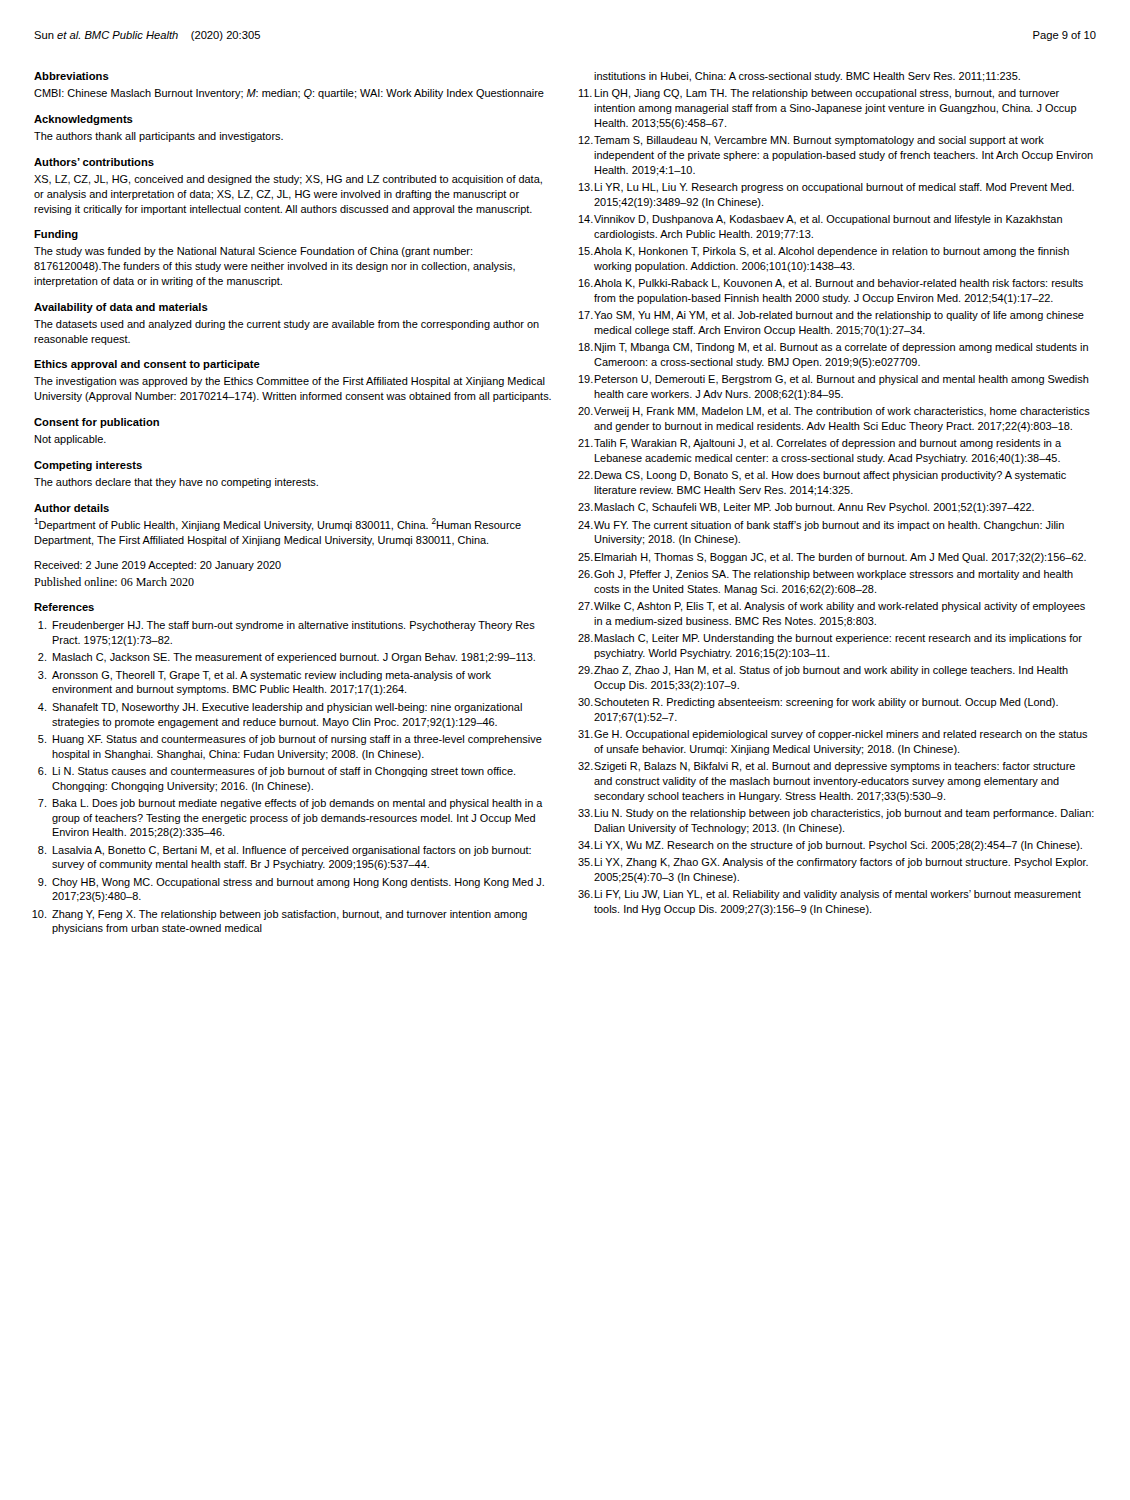Sun et al. BMC Public Health (2020) 20:305
Page 9 of 10
Abbreviations
CMBI: Chinese Maslach Burnout Inventory; M: median; Q: quartile; WAI: Work Ability Index Questionnaire
Acknowledgments
The authors thank all participants and investigators.
Authors’ contributions
XS, LZ, CZ, JL, HG, conceived and designed the study; XS, HG and LZ contributed to acquisition of data, or analysis and interpretation of data; XS, LZ, CZ, JL, HG were involved in drafting the manuscript or revising it critically for important intellectual content. All authors discussed and approval the manuscript.
Funding
The study was funded by the National Natural Science Foundation of China (grant number: 8176120048).The funders of this study were neither involved in its design nor in collection, analysis, interpretation of data or in writing of the manuscript.
Availability of data and materials
The datasets used and analyzed during the current study are available from the corresponding author on reasonable request.
Ethics approval and consent to participate
The investigation was approved by the Ethics Committee of the First Affiliated Hospital at Xinjiang Medical University (Approval Number: 20170214–174). Written informed consent was obtained from all participants.
Consent for publication
Not applicable.
Competing interests
The authors declare that they have no competing interests.
Author details
1Department of Public Health, Xinjiang Medical University, Urumqi 830011, China. 2Human Resource Department, The First Affiliated Hospital of Xinjiang Medical University, Urumqi 830011, China.
Received: 2 June 2019 Accepted: 20 January 2020
Published online: 06 March 2020
References
Freudenberger HJ. The staff burn-out syndrome in alternative institutions. Psychotheray Theory Res Pract. 1975;12(1):73–82.
Maslach C, Jackson SE. The measurement of experienced burnout. J Organ Behav. 1981;2:99–113.
Aronsson G, Theorell T, Grape T, et al. A systematic review including meta-analysis of work environment and burnout symptoms. BMC Public Health. 2017;17(1):264.
Shanafelt TD, Noseworthy JH. Executive leadership and physician well-being: nine organizational strategies to promote engagement and reduce burnout. Mayo Clin Proc. 2017;92(1):129–46.
Huang XF. Status and countermeasures of job burnout of nursing staff in a three-level comprehensive hospital in Shanghai. Shanghai, China: Fudan University; 2008. (In Chinese).
Li N. Status causes and countermeasures of job burnout of staff in Chongqing street town office. Chongqing: Chongqing University; 2016. (In Chinese).
Baka L. Does job burnout mediate negative effects of job demands on mental and physical health in a group of teachers? Testing the energetic process of job demands-resources model. Int J Occup Med Environ Health. 2015;28(2):335–46.
Lasalvia A, Bonetto C, Bertani M, et al. Influence of perceived organisational factors on job burnout: survey of community mental health staff. Br J Psychiatry. 2009;195(6):537–44.
Choy HB, Wong MC. Occupational stress and burnout among Hong Kong dentists. Hong Kong Med J. 2017;23(5):480–8.
Zhang Y, Feng X. The relationship between job satisfaction, burnout, and turnover intention among physicians from urban state-owned medical
institutions in Hubei, China: A cross-sectional study. BMC Health Serv Res. 2011;11:235.
Lin QH, Jiang CQ, Lam TH. The relationship between occupational stress, burnout, and turnover intention among managerial staff from a Sino-Japanese joint venture in Guangzhou, China. J Occup Health. 2013;55(6):458–67.
Temam S, Billaudeau N, Vercambre MN. Burnout symptomatology and social support at work independent of the private sphere: a population-based study of french teachers. Int Arch Occup Environ Health. 2019;4:1–10.
Li YR, Lu HL, Liu Y. Research progress on occupational burnout of medical staff. Mod Prevent Med. 2015;42(19):3489–92 (In Chinese).
Vinnikov D, Dushpanova A, Kodasbaev A, et al. Occupational burnout and lifestyle in Kazakhstan cardiologists. Arch Public Health. 2019;77:13.
Ahola K, Honkonen T, Pirkola S, et al. Alcohol dependence in relation to burnout among the finnish working population. Addiction. 2006;101(10):1438–43.
Ahola K, Pulkki-Raback L, Kouvonen A, et al. Burnout and behavior-related health risk factors: results from the population-based Finnish health 2000 study. J Occup Environ Med. 2012;54(1):17–22.
Yao SM, Yu HM, Ai YM, et al. Job-related burnout and the relationship to quality of life among chinese medical college staff. Arch Environ Occup Health. 2015;70(1):27–34.
Njim T, Mbanga CM, Tindong M, et al. Burnout as a correlate of depression among medical students in Cameroon: a cross-sectional study. BMJ Open. 2019;9(5):e027709.
Peterson U, Demerouti E, Bergstrom G, et al. Burnout and physical and mental health among Swedish health care workers. J Adv Nurs. 2008;62(1):84–95.
Verweij H, Frank MM, Madelon LM, et al. The contribution of work characteristics, home characteristics and gender to burnout in medical residents. Adv Health Sci Educ Theory Pract. 2017;22(4):803–18.
Talih F, Warakian R, Ajaltouni J, et al. Correlates of depression and burnout among residents in a Lebanese academic medical center: a cross-sectional study. Acad Psychiatry. 2016;40(1):38–45.
Dewa CS, Loong D, Bonato S, et al. How does burnout affect physician productivity? A systematic literature review. BMC Health Serv Res. 2014;14:325.
Maslach C, Schaufeli WB, Leiter MP. Job burnout. Annu Rev Psychol. 2001;52(1):397–422.
Wu FY. The current situation of bank staff’s job burnout and its impact on health. Changchun: Jilin University; 2018. (In Chinese).
Elmariah H, Thomas S, Boggan JC, et al. The burden of burnout. Am J Med Qual. 2017;32(2):156–62.
Goh J, Pfeffer J, Zenios SA. The relationship between workplace stressors and mortality and health costs in the United States. Manag Sci. 2016;62(2):608–28.
Wilke C, Ashton P, Elis T, et al. Analysis of work ability and work-related physical activity of employees in a medium-sized business. BMC Res Notes. 2015;8:803.
Maslach C, Leiter MP. Understanding the burnout experience: recent research and its implications for psychiatry. World Psychiatry. 2016;15(2):103–11.
Zhao Z, Zhao J, Han M, et al. Status of job burnout and work ability in college teachers. Ind Health Occup Dis. 2015;33(2):107–9.
Schouteten R. Predicting absenteeism: screening for work ability or burnout. Occup Med (Lond). 2017;67(1):52–7.
Ge H. Occupational epidemiological survey of copper-nickel miners and related research on the status of unsafe behavior. Urumqi: Xinjiang Medical University; 2018. (In Chinese).
Szigeti R, Balazs N, Bikfalvi R, et al. Burnout and depressive symptoms in teachers: factor structure and construct validity of the maslach burnout inventory-educators survey among elementary and secondary school teachers in Hungary. Stress Health. 2017;33(5):530–9.
Liu N. Study on the relationship between job characteristics, job burnout and team performance. Dalian: Dalian University of Technology; 2013. (In Chinese).
Li YX, Wu MZ. Research on the structure of job burnout. Psychol Sci. 2005;28(2):454–7 (In Chinese).
Li YX, Zhang K, Zhao GX. Analysis of the confirmatory factors of job burnout structure. Psychol Explor. 2005;25(4):70–3 (In Chinese).
Li FY, Liu JW, Lian YL, et al. Reliability and validity analysis of mental workers’ burnout measurement tools. Ind Hyg Occup Dis. 2009;27(3):156–9 (In Chinese).